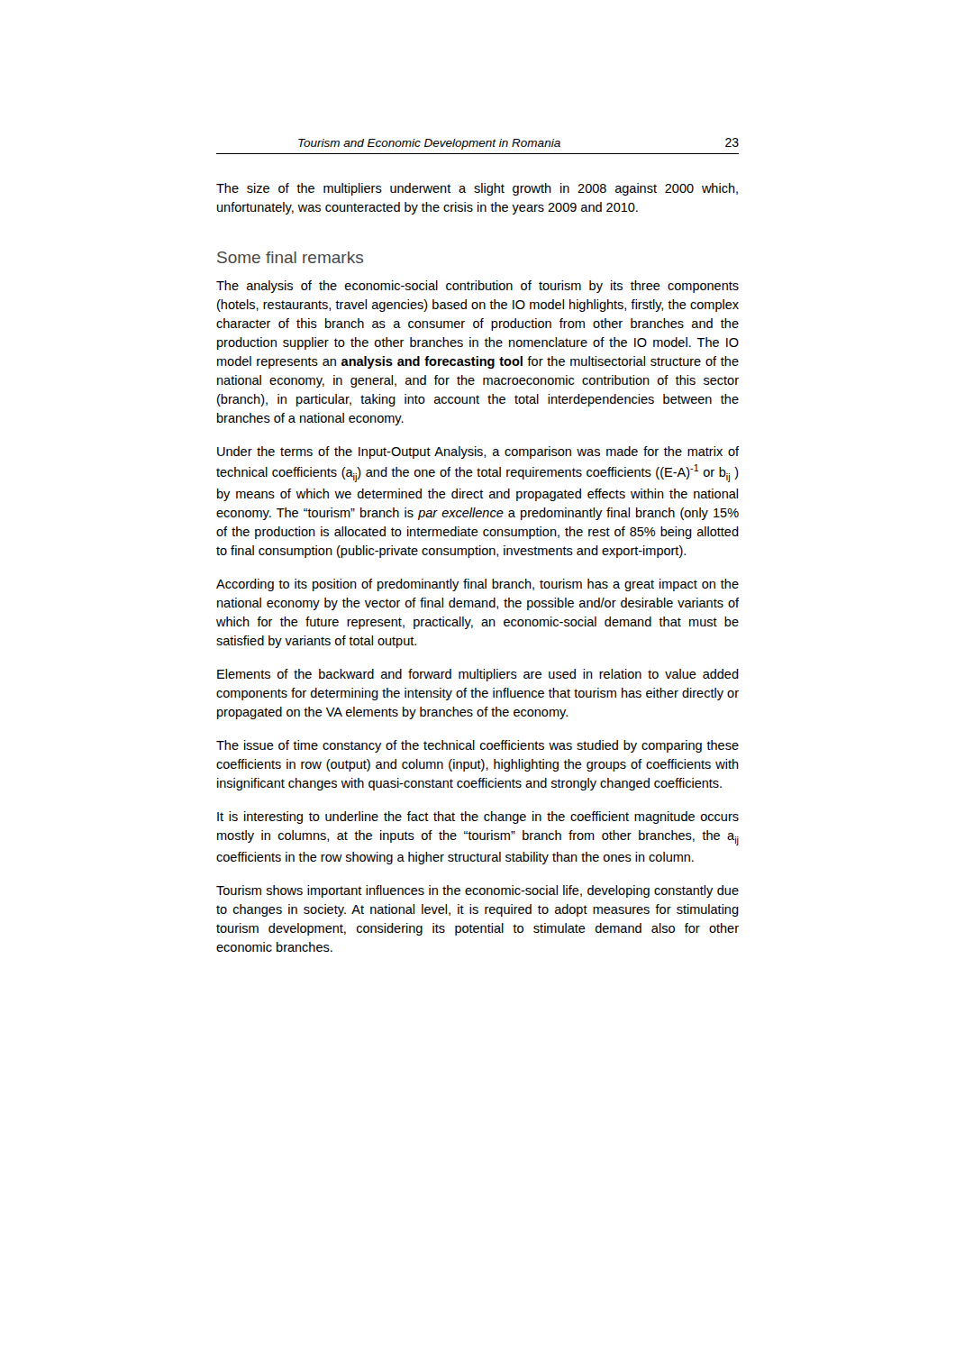Tourism and Economic Development in Romania 23
The size of the multipliers underwent a slight growth in 2008 against 2000 which, unfortunately, was counteracted by the crisis in the years 2009 and 2010.
Some final remarks
The analysis of the economic-social contribution of tourism by its three components (hotels, restaurants, travel agencies) based on the IO model highlights, firstly, the complex character of this branch as a consumer of production from other branches and the production supplier to the other branches in the nomenclature of the IO model. The IO model represents an analysis and forecasting tool for the multisectorial structure of the national economy, in general, and for the macroeconomic contribution of this sector (branch), in particular, taking into account the total interdependencies between the branches of a national economy.
Under the terms of the Input-Output Analysis, a comparison was made for the matrix of technical coefficients (aij) and the one of the total requirements coefficients ((E-A)-1 or bij ) by means of which we determined the direct and propagated effects within the national economy. The “tourism” branch is par excellence a predominantly final branch (only 15% of the production is allocated to intermediate consumption, the rest of 85% being allotted to final consumption (public-private consumption, investments and export-import).
According to its position of predominantly final branch, tourism has a great impact on the national economy by the vector of final demand, the possible and/or desirable variants of which for the future represent, practically, an economic-social demand that must be satisfied by variants of total output.
Elements of the backward and forward multipliers are used in relation to value added components for determining the intensity of the influence that tourism has either directly or propagated on the VA elements by branches of the economy.
The issue of time constancy of the technical coefficients was studied by comparing these coefficients in row (output) and column (input), highlighting the groups of coefficients with insignificant changes with quasi-constant coefficients and strongly changed coefficients.
It is interesting to underline the fact that the change in the coefficient magnitude occurs mostly in columns, at the inputs of the “tourism” branch from other branches, the aij coefficients in the row showing a higher structural stability than the ones in column.
Tourism shows important influences in the economic-social life, developing constantly due to changes in society. At national level, it is required to adopt measures for stimulating tourism development, considering its potential to stimulate demand also for other economic branches.